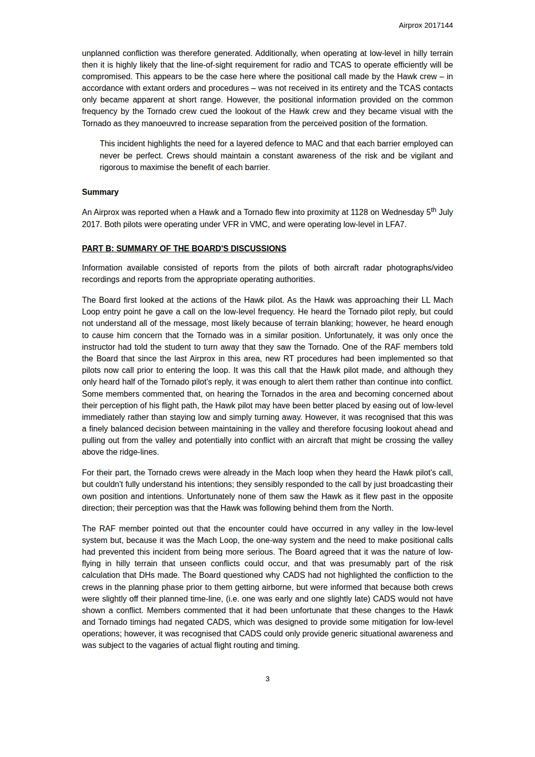Airprox 2017144
unplanned confliction was therefore generated. Additionally, when operating at low-level in hilly terrain then it is highly likely that the line-of-sight requirement for radio and TCAS to operate efficiently will be compromised. This appears to be the case here where the positional call made by the Hawk crew – in accordance with extant orders and procedures – was not received in its entirety and the TCAS contacts only became apparent at short range. However, the positional information provided on the common frequency by the Tornado crew cued the lookout of the Hawk crew and they became visual with the Tornado as they manoeuvred to increase separation from the perceived position of the formation.
This incident highlights the need for a layered defence to MAC and that each barrier employed can never be perfect. Crews should maintain a constant awareness of the risk and be vigilant and rigorous to maximise the benefit of each barrier.
Summary
An Airprox was reported when a Hawk and a Tornado flew into proximity at 1128 on Wednesday 5th July 2017. Both pilots were operating under VFR in VMC, and were operating low-level in LFA7.
PART B: SUMMARY OF THE BOARD'S DISCUSSIONS
Information available consisted of reports from the pilots of both aircraft radar photographs/video recordings and reports from the appropriate operating authorities.
The Board first looked at the actions of the Hawk pilot. As the Hawk was approaching their LL Mach Loop entry point he gave a call on the low-level frequency. He heard the Tornado pilot reply, but could not understand all of the message, most likely because of terrain blanking; however, he heard enough to cause him concern that the Tornado was in a similar position. Unfortunately, it was only once the instructor had told the student to turn away that they saw the Tornado. One of the RAF members told the Board that since the last Airprox in this area, new RT procedures had been implemented so that pilots now call prior to entering the loop. It was this call that the Hawk pilot made, and although they only heard half of the Tornado pilot's reply, it was enough to alert them rather than continue into conflict. Some members commented that, on hearing the Tornados in the area and becoming concerned about their perception of his flight path, the Hawk pilot may have been better placed by easing out of low-level immediately rather than staying low and simply turning away. However, it was recognised that this was a finely balanced decision between maintaining in the valley and therefore focusing lookout ahead and pulling out from the valley and potentially into conflict with an aircraft that might be crossing the valley above the ridge-lines.
For their part, the Tornado crews were already in the Mach loop when they heard the Hawk pilot's call, but couldn't fully understand his intentions; they sensibly responded to the call by just broadcasting their own position and intentions. Unfortunately none of them saw the Hawk as it flew past in the opposite direction; their perception was that the Hawk was following behind them from the North.
The RAF member pointed out that the encounter could have occurred in any valley in the low-level system but, because it was the Mach Loop, the one-way system and the need to make positional calls had prevented this incident from being more serious. The Board agreed that it was the nature of low-flying in hilly terrain that unseen conflicts could occur, and that was presumably part of the risk calculation that DHs made. The Board questioned why CADS had not highlighted the confliction to the crews in the planning phase prior to them getting airborne, but were informed that because both crews were slightly off their planned time-line, (i.e. one was early and one slightly late) CADS would not have shown a conflict. Members commented that it had been unfortunate that these changes to the Hawk and Tornado timings had negated CADS, which was designed to provide some mitigation for low-level operations; however, it was recognised that CADS could only provide generic situational awareness and was subject to the vagaries of actual flight routing and timing.
3